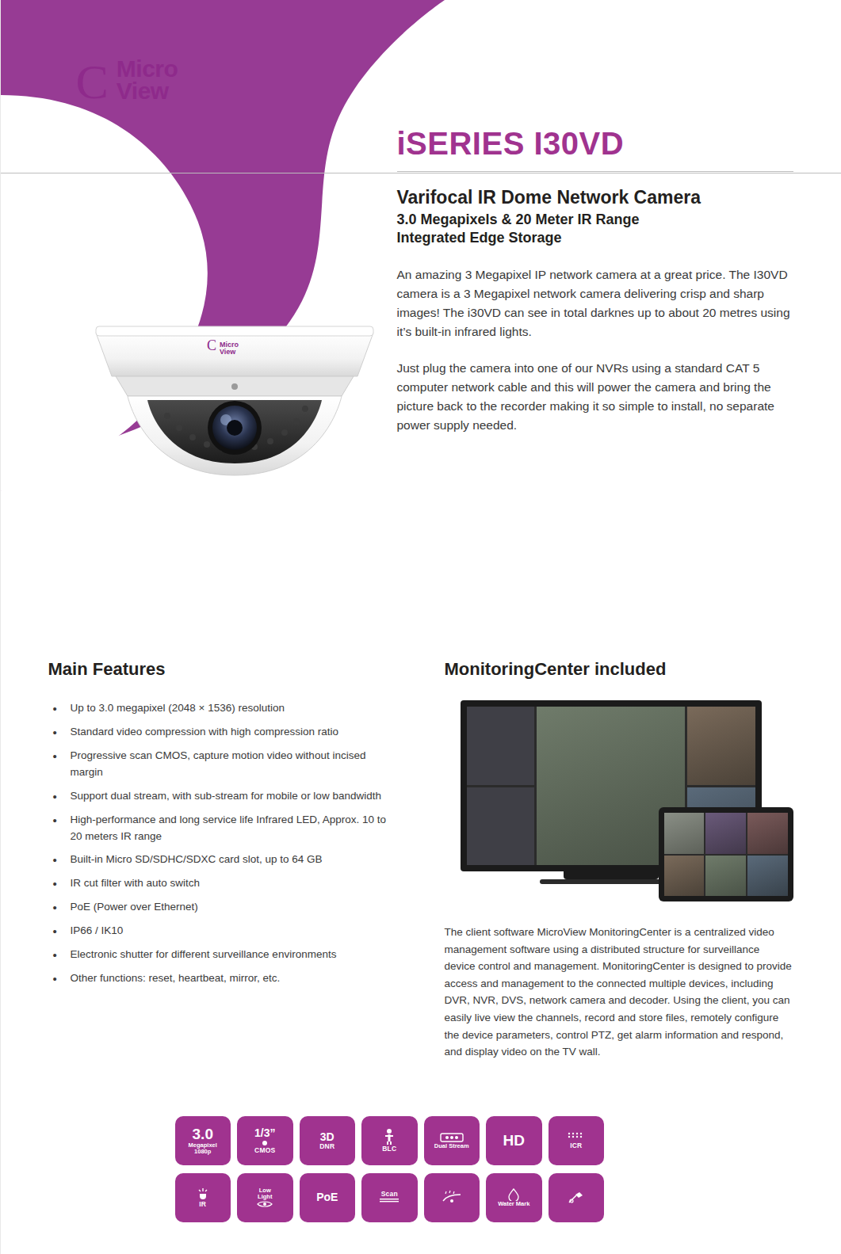C
Micro View
C Micro View
iSERIES I30VD
Varifocal IR Dome Network Camera
3.0 Megapixels & 20 Meter IR Range
Integrated Edge Storage
An amazing 3 Megapixel IP network camera at a great price. The I30VD camera is a 3 Megapixel network camera delivering crisp and sharp images! The i30VD can see in total darknes up to about 20 metres using it’s built-in infrared lights.
Just plug the camera into one of our NVRs using a standard CAT 5 computer network cable and this will power the camera and bring the picture back to the recorder making it so simple to install, no separate power supply needed.
Main Features
Up to 3.0 megapixel (2048 × 1536) resolution
Standard video compression with high compression ratio
Progressive scan CMOS, capture motion video without incised margin
Support dual stream, with sub-stream for mobile or low bandwidth
High-performance and long service life Infrared LED, Approx. 10 to 20 meters IR range
Built-in Micro SD/SDHC/SDXC card slot, up to 64 GB
IR cut filter with auto switch
PoE (Power over Ethernet)
IP66 / IK10
Electronic shutter for different surveillance environments
Other functions: reset, heartbeat, mirror, etc.
MonitoringCenter included
The client software MicroView MonitoringCenter is a centralized video management software using a distributed structure for surveillance device control and management. MonitoringCenter is designed to provide access and management to the connected multiple devices, including DVR, NVR, DVS, network camera and decoder. Using the client, you can easily live view the channels, record and store files, remotely configure the device parameters, control PTZ, get alarm information and respond, and display video on the TV wall.
3.0 Megapixel 1080p
1/3” CMOS
3D DNR
BLC
Dual Stream
HD
ICR
IR
Low Light
PoE
Scan
Water Mark